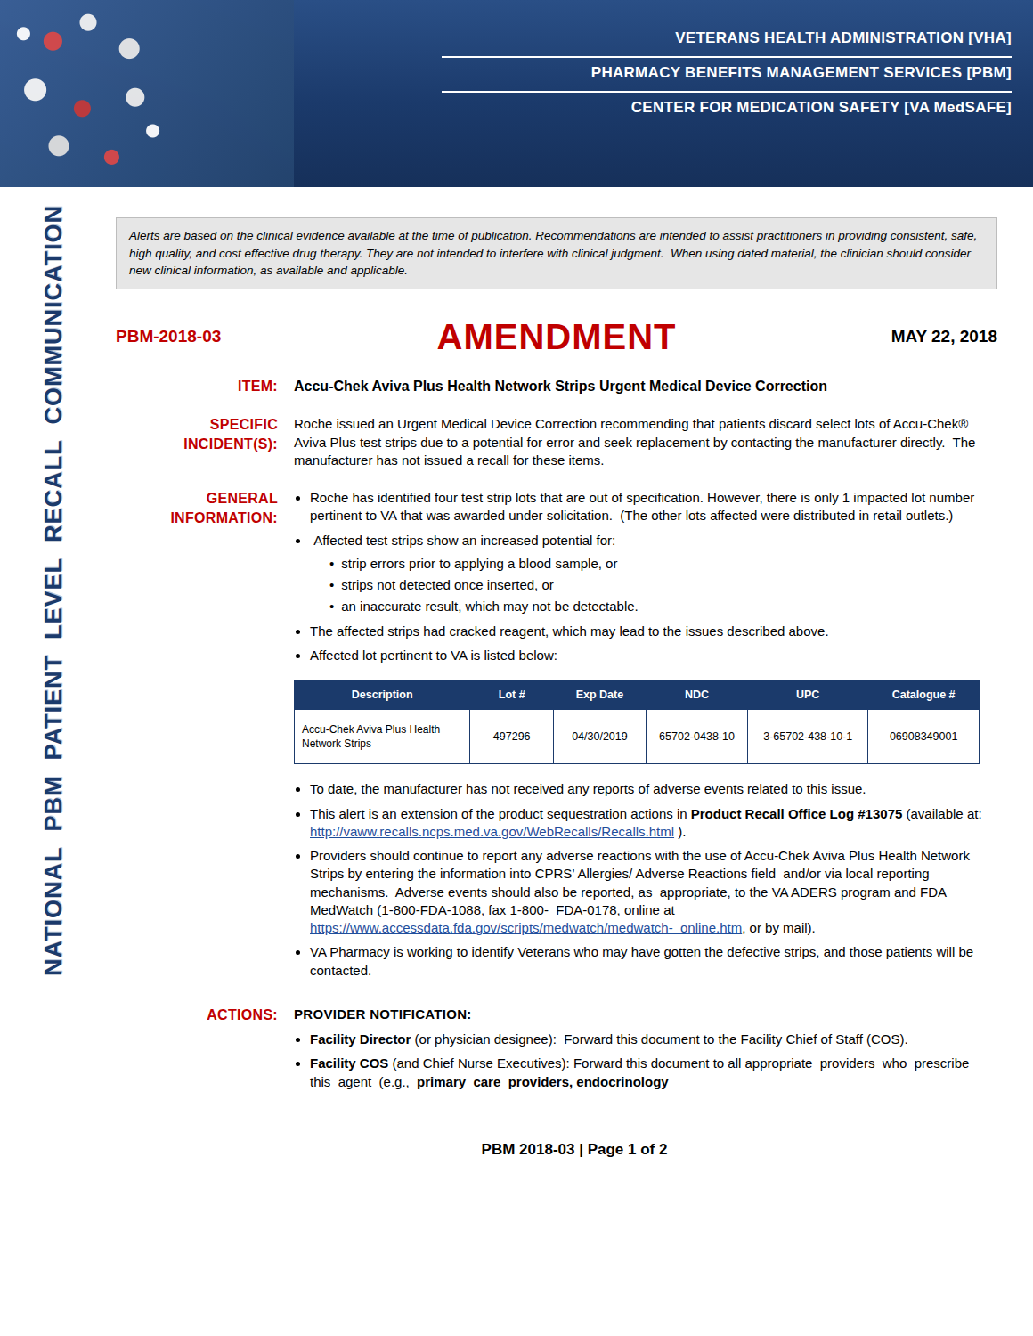VETERANS HEALTH ADMINISTRATION [VHA]
PHARMACY BENEFITS MANAGEMENT SERVICES [PBM]
CENTER FOR MEDICATION SAFETY [VA MedSAFE]
NATIONAL PBM PATIENT LEVEL RECALL COMMUNICATION
Alerts are based on the clinical evidence available at the time of publication. Recommendations are intended to assist practitioners in providing consistent, safe, high quality, and cost effective drug therapy. They are not intended to interfere with clinical judgment. When using dated material, the clinician should consider new clinical information, as available and applicable.
PBM-2018-03
AMENDMENT
MAY 22, 2018
ITEM:
Accu-Chek Aviva Plus Health Network Strips Urgent Medical Device Correction
SPECIFIC
INCIDENT(S):
Roche issued an Urgent Medical Device Correction recommending that patients discard select lots of Accu-Chek® Aviva Plus test strips due to a potential for error and seek replacement by contacting the manufacturer directly. The manufacturer has not issued a recall for these items.
GENERAL
INFORMATION:
Roche has identified four test strip lots that are out of specification. However, there is only 1 impacted lot number pertinent to VA that was awarded under solicitation. (The other lots affected were distributed in retail outlets.)
Affected test strips show an increased potential for:
strip errors prior to applying a blood sample, or
strips not detected once inserted, or
an inaccurate result, which may not be detectable.
The affected strips had cracked reagent, which may lead to the issues described above.
Affected lot pertinent to VA is listed below:
| Description | Lot # | Exp Date | NDC | UPC | Catalogue # |
| --- | --- | --- | --- | --- | --- |
| Accu-Chek Aviva Plus Health Network Strips | 497296 | 04/30/2019 | 65702-0438-10 | 3-65702-438-10-1 | 06908349001 |
To date, the manufacturer has not received any reports of adverse events related to this issue.
This alert is an extension of the product sequestration actions in Product Recall Office Log #13075 (available at: http://vaww.recalls.ncps.med.va.gov/WebRecalls/Recalls.html ).
Providers should continue to report any adverse reactions with the use of Accu-Chek Aviva Plus Health Network Strips by entering the information into CPRS’ Allergies/ Adverse Reactions field and/or via local reporting mechanisms. Adverse events should also be reported, as appropriate, to the VA ADERS program and FDA MedWatch (1-800-FDA-1088, fax 1-800- FDA-0178, online at https://www.accessdata.fda.gov/scripts/medwatch/medwatch- online.htm, or by mail).
VA Pharmacy is working to identify Veterans who may have gotten the defective strips, and those patients will be contacted.
ACTIONS:
PROVIDER NOTIFICATION:
Facility Director (or physician designee): Forward this document to the Facility Chief of Staff (COS).
Facility COS (and Chief Nurse Executives): Forward this document to all appropriate providers who prescribe this agent (e.g., primary care providers, endocrinology
PBM 2018-03 | Page 1 of 2